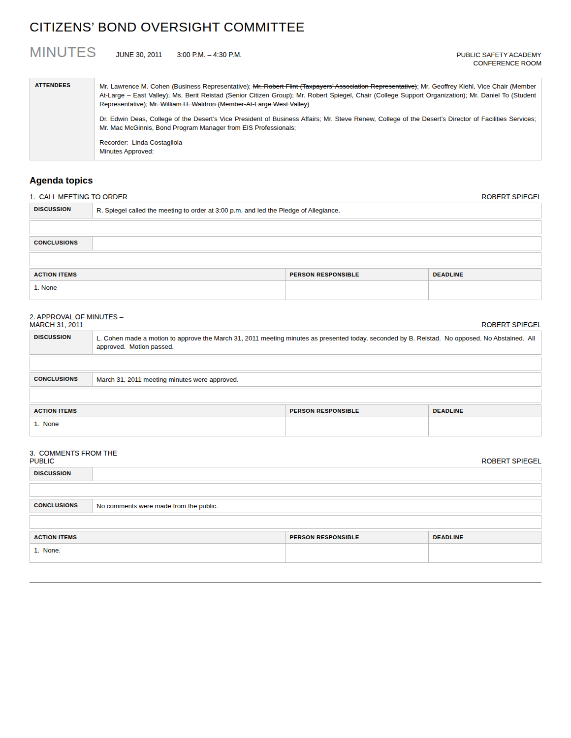CITIZENS’ BOND OVERSIGHT COMMITTEE
MINUTES
JUNE 30, 2011
3:00 P.M. – 4:30 P.M.
PUBLIC SAFETY ACADEMY
CONFERENCE ROOM
| ATTENDEES | Mr. Lawrence M. Cohen (Business Representative); Mr. Robert Flint (Taxpayers’ Association Representative) ; Mr. Geoffrey Kiehl, Vice Chair (Member At-Large – East Valley); Ms. Berit Reistad (Senior Citizen Group); Mr. Robert Spiegel, Chair (College Support Organization); Mr. Daniel To (Student Representative); Mr. William H. Waldron (Member-At-Large West Valley) Dr. Edwin Deas, College of the Desert’s Vice President of Business Affairs; Mr. Steve Renew, College of the Desert’s Director of Facilities Services; Mr. Mac McGinnis, Bond Program Manager from EIS Professionals; Recorder: Linda Costagliola Minutes Approved: |
Agenda topics
1. CALL MEETING TO ORDER
ROBERT SPIEGEL
| DISCUSSION | R. Spiegel called the meeting to order at 3:00 p.m. and led the Pledge of Allegiance. |
| CONCLUSIONS | |
| ACTION ITEMS | PERSON RESPONSIBLE | DEADLINE |
| 1. None | | |
2. APPROVAL OF MINUTES –
MARCH 31, 2011
ROBERT SPIEGEL
| DISCUSSION | L. Cohen made a motion to approve the March 31, 2011 meeting minutes as presented today, seconded by B. Reistad. No opposed. No Abstained. All approved. Motion passed. |
| CONCLUSIONS | March 31, 2011 meeting minutes were approved. |
| ACTION ITEMS | PERSON RESPONSIBLE | DEADLINE |
| 1. None | | |
3. COMMENTS FROM THE
PUBLIC
ROBERT SPIEGEL
| DISCUSSION | |
| CONCLUSIONS | No comments were made from the public. |
| ACTION ITEMS | PERSON RESPONSIBLE | DEADLINE |
| 1. None. | | |